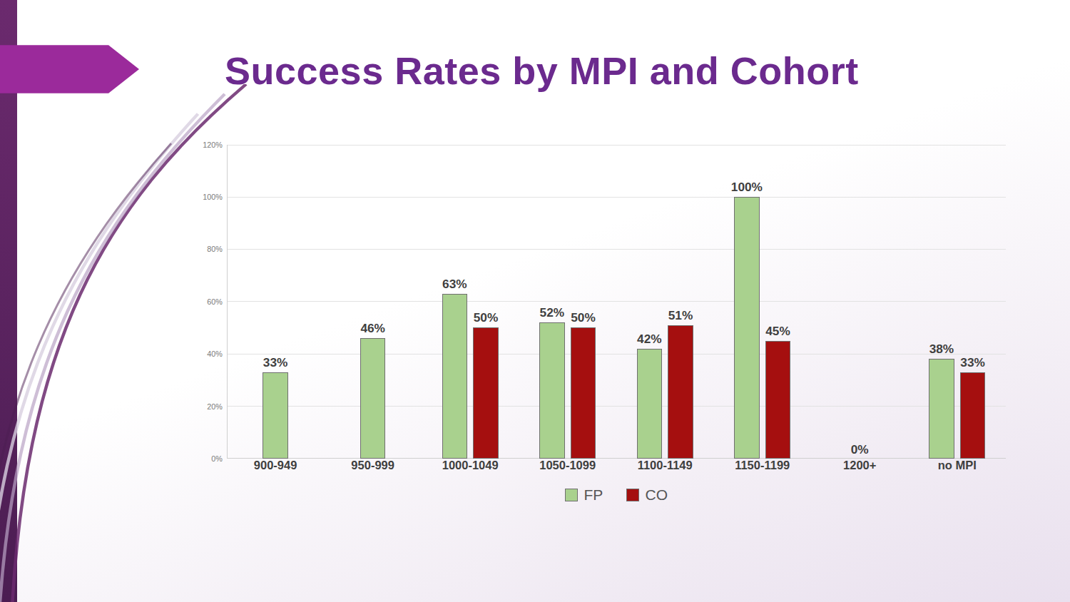Success Rates by MPI and Cohort
120%
100%
80%
60%
40%
20%
0%
33%
46%
63%
50%
52%
50%
42%
51%
100%
45%
0%
38%
33%
900-949
950-999
1000-1049
1050-1099
1100-1149
1150-1199
1200+
no MPI
FP
CO